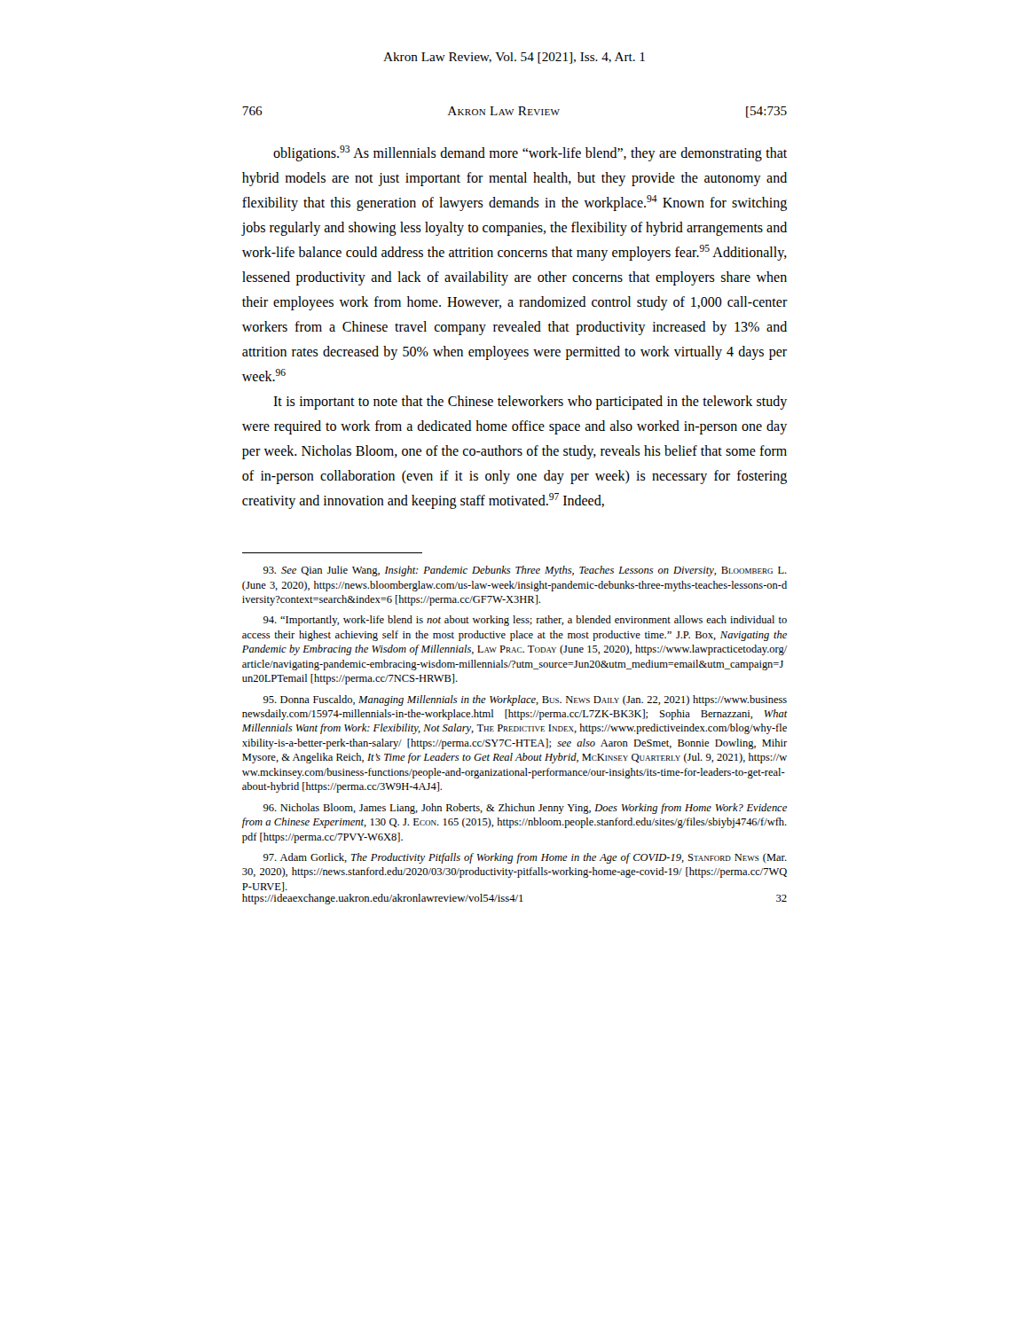Akron Law Review, Vol. 54 [2021], Iss. 4, Art. 1
766 Akron Law Review [54:735
obligations.93 As millennials demand more “work-life blend”, they are demonstrating that hybrid models are not just important for mental health, but they provide the autonomy and flexibility that this generation of lawyers demands in the workplace.94 Known for switching jobs regularly and showing less loyalty to companies, the flexibility of hybrid arrangements and work-life balance could address the attrition concerns that many employers fear.95 Additionally, lessened productivity and lack of availability are other concerns that employers share when their employees work from home. However, a randomized control study of 1,000 call-center workers from a Chinese travel company revealed that productivity increased by 13% and attrition rates decreased by 50% when employees were permitted to work virtually 4 days per week.96
It is important to note that the Chinese teleworkers who participated in the telework study were required to work from a dedicated home office space and also worked in-person one day per week. Nicholas Bloom, one of the co-authors of the study, reveals his belief that some form of in-person collaboration (even if it is only one day per week) is necessary for fostering creativity and innovation and keeping staff motivated.97 Indeed,
93. See Qian Julie Wang, Insight: Pandemic Debunks Three Myths, Teaches Lessons on Diversity, Bloomberg L. (June 3, 2020), https://news.bloomberglaw.com/us-law-week/insight-pandemic-debunks-three-myths-teaches-lessons-on-diversity?context=search&index=6 [https://perma.cc/GF7W-X3HR].
94. “Importantly, work-life blend is not about working less; rather, a blended environment allows each individual to access their highest achieving self in the most productive place at the most productive time.” J.P. Box, Navigating the Pandemic by Embracing the Wisdom of Millennials, Law Prac. Today (June 15, 2020), https://www.lawpracticetoday.org/article/navigating-pandemic-embracing-wisdom-millennials/?utm_source=Jun20&utm_medium=email&utm_campaign=Jun20LPTemail [https://perma.cc/7NCS-HRWB].
95. Donna Fuscaldo, Managing Millennials in the Workplace, Bus. News Daily (Jan. 22, 2021) https://www.businessnewsdaily.com/15974-millennials-in-the-workplace.html [https://perma.cc/L7ZK-BK3K]; Sophia Bernazzani, What Millennials Want from Work: Flexibility, Not Salary, The Predictive Index, https://www.predictiveindex.com/blog/why-flexibility-is-a-better-perk-than-salary/ [https://perma.cc/SY7C-HTEA]; see also Aaron DeSmet, Bonnie Dowling, Mihir Mysore, & Angelika Reich, It’s Time for Leaders to Get Real About Hybrid, McKinsey Quarterly (Jul. 9, 2021), https://www.mckinsey.com/business-functions/people-and-organizational-performance/our-insights/its-time-for-leaders-to-get-real-about-hybrid [https://perma.cc/3W9H-4AJ4].
96. Nicholas Bloom, James Liang, John Roberts, & Zhichun Jenny Ying, Does Working from Home Work? Evidence from a Chinese Experiment, 130 Q. J. Econ. 165 (2015), https://nbloom.people.stanford.edu/sites/g/files/sbiybj4746/f/wfh.pdf [https://perma.cc/7PVY-W6X8].
97. Adam Gorlick, The Productivity Pitfalls of Working from Home in the Age of COVID-19, Stanford News (Mar. 30, 2020), https://news.stanford.edu/2020/03/30/productivity-pitfalls-working-home-age-covid-19/ [https://perma.cc/7WQP-URVE].
https://ideaexchange.uakron.edu/akronlawreview/vol54/iss4/1 32